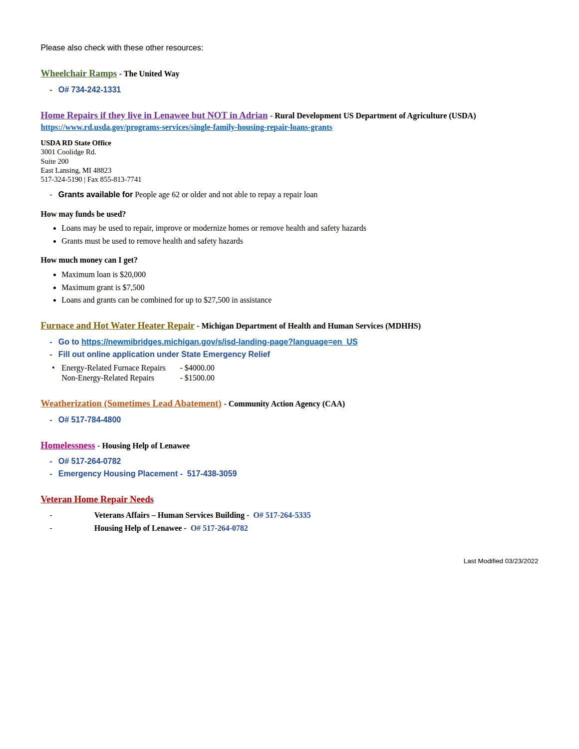Please also check with these other resources:
Wheelchair Ramps - The United Way
O# 734-242-1331
Home Repairs if they live in Lenawee but NOT in Adrian - Rural Development US Department of Agriculture (USDA) https://www.rd.usda.gov/programs-services/single-family-housing-repair-loans-grants
USDA RD State Office
3001 Coolidge Rd.
Suite 200
East Lansing, MI 48823
517-324-5190 | Fax 855-813-7741
Grants available for People age 62 or older and not able to repay a repair loan
How may funds be used?
Loans may be used to repair, improve or modernize homes or remove health and safety hazards
Grants must be used to remove health and safety hazards
How much money can I get?
Maximum loan is $20,000
Maximum grant is $7,500
Loans and grants can be combined for up to $27,500 in assistance
Furnace and Hot Water Heater Repair - Michigan Department of Health and Human Services (MDHHS)
Go to https://newmibridges.michigan.gov/s/isd-landing-page?language=en_US
Fill out online application under State Emergency Relief
•
| Energy-Related Furnace Repairs | - $4000.00 |
| Non-Energy-Related Repairs | - $1500.00 |
Weatherization (Sometimes Lead Abatement) - Community Action Agency (CAA)
O# 517-784-4800
Homelessness - Housing Help of Lenawee
O# 517-264-0782
Emergency Housing Placement - 517-438-3059
Veteran Home Repair Needs
Veterans Affairs – Human Services Building - O# 517-264-5335
Housing Help of Lenawee - O# 517-264-0782
Last Modified 03/23/2022